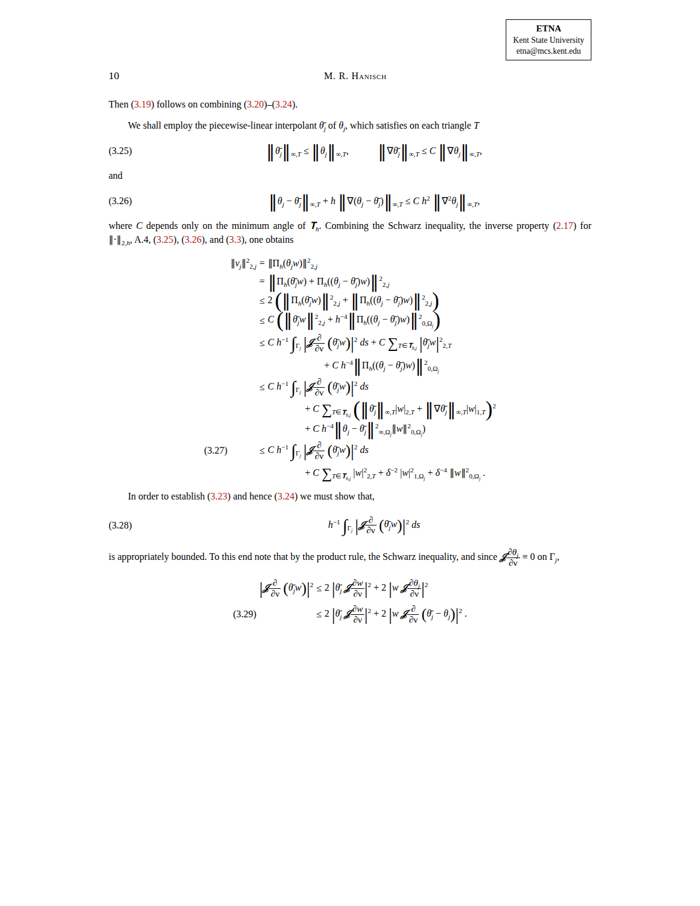ETNA
Kent State University
etna@mcs.kent.edu
10
M. R. Hanisch
Then (3.19) follows on combining (3.20)–(3.24).
We shall employ the piecewise-linear interpolant θ̄j of θj, which satisfies on each triangle T
(3.25)
∥θ̄j∥∞,T ≤ ∥θj∥∞,T, ∥∇θ̄j∥∞,T ≤ C ∥∇θj∥∞,T,
and
(3.26)
∥θj − θ̄j∥∞,T + h ∥∇(θj − θ̄j)∥∞,T ≤ C h2 ∥∇2θj∥∞,T,
where C depends only on the minimum angle of 𝐓h. Combining the Schwarz inequality, the inverse property (2.17) for ∥·∥2,h, A.4, (3.25), (3.26), and (3.3), one obtains
| | ∥ v j ∥ 2 2, j | = | ∥Π h ( θ j w )∥ 2 2, j |
| | | = | ∥ Π h ( θ̄ j w ) + Π h (( θ j − θ̄ j ) w ) ∥ 2 2, j |
| | | ≤ | 2 ( ∥ Π h ( θ̄ j w ) ∥ 2 2, j + ∥ Π h (( θ j − θ̄ j ) w ) ∥ 2 2, j ) |
| | | ≤ | C ( ∥ θ̄ j w ∥ 2 2, j + h −4 ∥ Π h (( θ j − θ̄ j ) w ) ∥ 2 0,Ω j ) |
| | | ≤ | C h −1 ∫ Γ j / 𝒥 ∂ ∂ν ( θ̄ j w ) / 2 ds + C ∑ T ∈ 𝐓 h,j / θ̄ j w / 2 2, T |
| | | | + C h −4 ∥ Π h (( θ j − θ̄ j ) w ) ∥ 2 0,Ω j |
| | | ≤ | C h −1 ∫ Γ j / 𝒥 ∂ ∂ν ( θ̄ j w ) / 2 ds |
| | | | + C ∑ T ∈ 𝐓 h,j ( ∥ θ̄ j ∥ ∞, T / w / 2, T + ∥ ∇ θ̄ j ∥ ∞, T / w / 1, T ) 2 |
| | | | + C h −4 ∥ θ j − θ̄ j ∥ 2 ∞,Ω j ∥ w ∥ 2 0,Ω j ) |
| (3.27) | | ≤ | C h −1 ∫ Γ j / 𝒥 ∂ ∂ν ( θ̄ j w ) / 2 ds |
| | | | + C ∑ T ∈ 𝐓 h,j / w / 2 2, T + δ −2 / w / 2 1,Ω j + δ −4 ∥ w ∥ 2 0,Ω j . |
In order to establish (3.23) and hence (3.24) we must show that,
(3.28)
h−1 ∫Γj |𝒥∂∂ν (θ̄jw)|2 ds
is appropriately bounded. To this end note that by the product rule, the Schwarz inequality, and since 𝒥∂θj∂ν ≡ 0 on Γj,
| | / 𝒥 ∂ ∂ν ( θ̄ j w ) / 2 | ≤ | 2 / θ̄ j 𝒥 ∂ w ∂ν / 2 + 2 / w 𝒥 ∂ θ j ∂ν / 2 |
| (3.29) | | ≤ | 2 / θ̄ j 𝒥 ∂ w ∂ν / 2 + 2 / w 𝒥 ∂ ∂ν ( θ̄ j − θ j ) / 2 . |